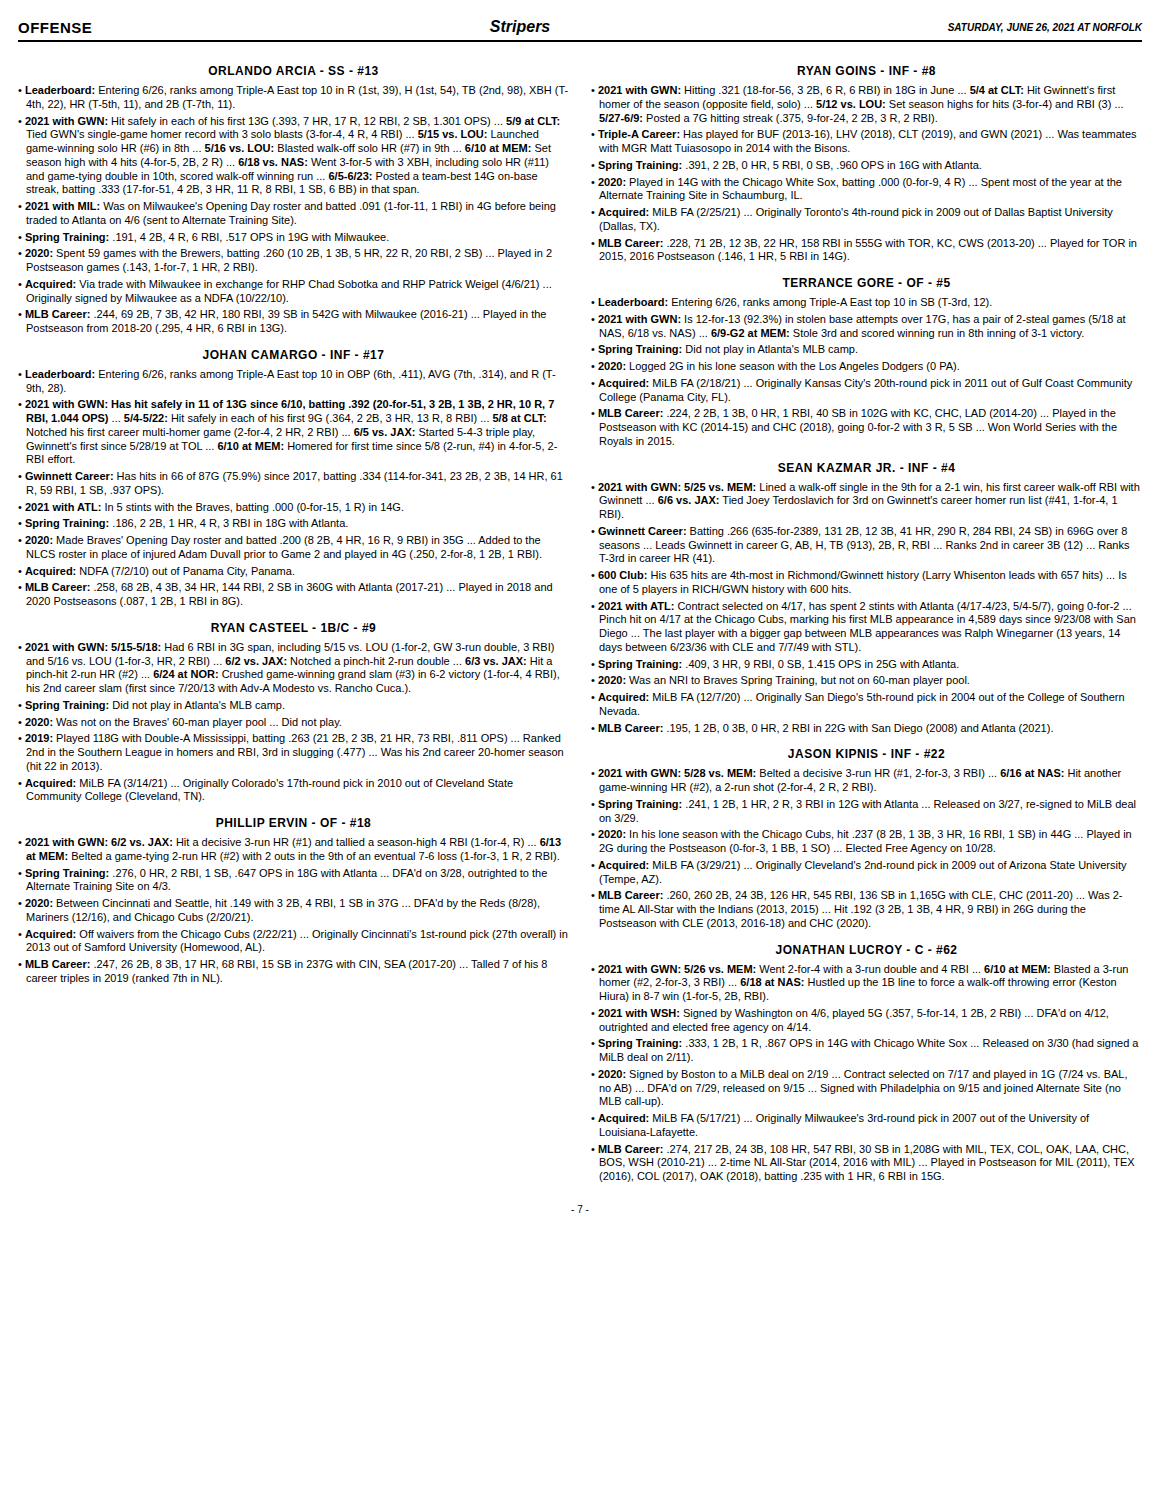OFFENSE
Stripers
SATURDAY, JUNE 26, 2021 AT NORFOLK
ORLANDO ARCIA - SS - #13
Leaderboard: Entering 6/26, ranks among Triple-A East top 10 in R (1st, 39), H (1st, 54), TB (2nd, 98), XBH (T-4th, 22), HR (T-5th, 11), and 2B (T-7th, 11).
2021 with GWN: Hit safely in each of his first 13G (.393, 7 HR, 17 R, 12 RBI, 2 SB, 1.301 OPS) ... 5/9 at CLT: Tied GWN's single-game homer record with 3 solo blasts (3-for-4, 4 R, 4 RBI) ... 5/15 vs. LOU: Launched game-winning solo HR (#6) in 8th ... 5/16 vs. LOU: Blasted walk-off solo HR (#7) in 9th ... 6/10 at MEM: Set season high with 4 hits (4-for-5, 2B, 2 R) ... 6/18 vs. NAS: Went 3-for-5 with 3 XBH, including solo HR (#11) and game-tying double in 10th, scored walk-off winning run ... 6/5-6/23: Posted a team-best 14G on-base streak, batting .333 (17-for-51, 4 2B, 3 HR, 11 R, 8 RBI, 1 SB, 6 BB) in that span.
2021 with MIL: Was on Milwaukee's Opening Day roster and batted .091 (1-for-11, 1 RBI) in 4G before being traded to Atlanta on 4/6 (sent to Alternate Training Site).
Spring Training: .191, 4 2B, 4 R, 6 RBI, .517 OPS in 19G with Milwaukee.
2020: Spent 59 games with the Brewers, batting .260 (10 2B, 1 3B, 5 HR, 22 R, 20 RBI, 2 SB) ... Played in 2 Postseason games (.143, 1-for-7, 1 HR, 2 RBI).
Acquired: Via trade with Milwaukee in exchange for RHP Chad Sobotka and RHP Patrick Weigel (4/6/21) ... Originally signed by Milwaukee as a NDFA (10/22/10).
MLB Career: .244, 69 2B, 7 3B, 42 HR, 180 RBI, 39 SB in 542G with Milwaukee (2016-21) ... Played in the Postseason from 2018-20 (.295, 4 HR, 6 RBI in 13G).
JOHAN CAMARGO - INF - #17
Leaderboard: Entering 6/26, ranks among Triple-A East top 10 in OBP (6th, .411), AVG (7th, .314), and R (T-9th, 28).
2021 with GWN: Has hit safely in 11 of 13G since 6/10, batting .392 (20-for-51, 3 2B, 1 3B, 2 HR, 10 R, 7 RBI, 1.044 OPS) ... 5/4-5/22: Hit safely in each of his first 9G (.364, 2 2B, 3 HR, 13 R, 8 RBI) ... 5/8 at CLT: Notched his first career multi-homer game (2-for-4, 2 HR, 2 RBI) ... 6/5 vs. JAX: Started 5-4-3 triple play, Gwinnett's first since 5/28/19 at TOL ... 6/10 at MEM: Homered for first time since 5/8 (2-run, #4) in 4-for-5, 2-RBI effort.
Gwinnett Career: Has hits in 66 of 87G (75.9%) since 2017, batting .334 (114-for-341, 23 2B, 2 3B, 14 HR, 61 R, 59 RBI, 1 SB, .937 OPS).
2021 with ATL: In 5 stints with the Braves, batting .000 (0-for-15, 1 R) in 14G.
Spring Training: .186, 2 2B, 1 HR, 4 R, 3 RBI in 18G with Atlanta.
2020: Made Braves' Opening Day roster and batted .200 (8 2B, 4 HR, 16 R, 9 RBI) in 35G ... Added to the NLCS roster in place of injured Adam Duvall prior to Game 2 and played in 4G (.250, 2-for-8, 1 2B, 1 RBI).
Acquired: NDFA (7/2/10) out of Panama City, Panama.
MLB Career: .258, 68 2B, 4 3B, 34 HR, 144 RBI, 2 SB in 360G with Atlanta (2017-21) ... Played in 2018 and 2020 Postseasons (.087, 1 2B, 1 RBI in 8G).
RYAN CASTEEL - 1B/C - #9
2021 with GWN: 5/15-5/18: Had 6 RBI in 3G span, including 5/15 vs. LOU (1-for-2, GW 3-run double, 3 RBI) and 5/16 vs. LOU (1-for-3, HR, 2 RBI) ... 6/2 vs. JAX: Notched a pinch-hit 2-run double ... 6/3 vs. JAX: Hit a pinch-hit 2-run HR (#2) ... 6/24 at NOR: Crushed game-winning grand slam (#3) in 6-2 victory (1-for-4, 4 RBI), his 2nd career slam (first since 7/20/13 with Adv-A Modesto vs. Rancho Cuca.).
Spring Training: Did not play in Atlanta's MLB camp.
2020: Was not on the Braves' 60-man player pool ... Did not play.
2019: Played 118G with Double-A Mississippi, batting .263 (21 2B, 2 3B, 21 HR, 73 RBI, .811 OPS) ... Ranked 2nd in the Southern League in homers and RBI, 3rd in slugging (.477) ... Was his 2nd career 20-homer season (hit 22 in 2013).
Acquired: MiLB FA (3/14/21) ... Originally Colorado's 17th-round pick in 2010 out of Cleveland State Community College (Cleveland, TN).
PHILLIP ERVIN - OF - #18
2021 with GWN: 6/2 vs. JAX: Hit a decisive 3-run HR (#1) and tallied a season-high 4 RBI (1-for-4, R) ... 6/13 at MEM: Belted a game-tying 2-run HR (#2) with 2 outs in the 9th of an eventual 7-6 loss (1-for-3, 1 R, 2 RBI).
Spring Training: .276, 0 HR, 2 RBI, 1 SB, .647 OPS in 18G with Atlanta ... DFA'd on 3/28, outrighted to the Alternate Training Site on 4/3.
2020: Between Cincinnati and Seattle, hit .149 with 3 2B, 4 RBI, 1 SB in 37G ... DFA'd by the Reds (8/28), Mariners (12/16), and Chicago Cubs (2/20/21).
Acquired: Off waivers from the Chicago Cubs (2/22/21) ... Originally Cincinnati's 1st-round pick (27th overall) in 2013 out of Samford University (Homewood, AL).
MLB Career: .247, 26 2B, 8 3B, 17 HR, 68 RBI, 15 SB in 237G with CIN, SEA (2017-20) ... Talled 7 of his 8 career triples in 2019 (ranked 7th in NL).
RYAN GOINS - INF - #8
2021 with GWN: Hitting .321 (18-for-56, 3 2B, 6 R, 6 RBI) in 18G in June ... 5/4 at CLT: Hit Gwinnett's first homer of the season (opposite field, solo) ... 5/12 vs. LOU: Set season highs for hits (3-for-4) and RBI (3) ... 5/27-6/9: Posted a 7G hitting streak (.375, 9-for-24, 2 2B, 3 R, 2 RBI).
Triple-A Career: Has played for BUF (2013-16), LHV (2018), CLT (2019), and GWN (2021) ... Was teammates with MGR Matt Tuiasosopo in 2014 with the Bisons.
Spring Training: .391, 2 2B, 0 HR, 5 RBI, 0 SB, .960 OPS in 16G with Atlanta.
2020: Played in 14G with the Chicago White Sox, batting .000 (0-for-9, 4 R) ... Spent most of the year at the Alternate Training Site in Schaumburg, IL.
Acquired: MiLB FA (2/25/21) ... Originally Toronto's 4th-round pick in 2009 out of Dallas Baptist University (Dallas, TX).
MLB Career: .228, 71 2B, 12 3B, 22 HR, 158 RBI in 555G with TOR, KC, CWS (2013-20) ... Played for TOR in 2015, 2016 Postseason (.146, 1 HR, 5 RBI in 14G).
TERRANCE GORE - OF - #5
Leaderboard: Entering 6/26, ranks among Triple-A East top 10 in SB (T-3rd, 12).
2021 with GWN: Is 12-for-13 (92.3%) in stolen base attempts over 17G, has a pair of 2-steal games (5/18 at NAS, 6/18 vs. NAS) ... 6/9-G2 at MEM: Stole 3rd and scored winning run in 8th inning of 3-1 victory.
Spring Training: Did not play in Atlanta's MLB camp.
2020: Logged 2G in his lone season with the Los Angeles Dodgers (0 PA).
Acquired: MiLB FA (2/18/21) ... Originally Kansas City's 20th-round pick in 2011 out of Gulf Coast Community College (Panama City, FL).
MLB Career: .224, 2 2B, 1 3B, 0 HR, 1 RBI, 40 SB in 102G with KC, CHC, LAD (2014-20) ... Played in the Postseason with KC (2014-15) and CHC (2018), going 0-for-2 with 3 R, 5 SB ... Won World Series with the Royals in 2015.
SEAN KAZMAR JR. - INF - #4
2021 with GWN: 5/25 vs. MEM: Lined a walk-off single in the 9th for a 2-1 win, his first career walk-off RBI with Gwinnett ... 6/6 vs. JAX: Tied Joey Terdoslavich for 3rd on Gwinnett's career homer run list (#41, 1-for-4, 1 RBI).
Gwinnett Career: Batting .266 (635-for-2389, 131 2B, 12 3B, 41 HR, 290 R, 284 RBI, 24 SB) in 696G over 8 seasons ... Leads Gwinnett in career G, AB, H, TB (913), 2B, R, RBI ... Ranks 2nd in career 3B (12) ... Ranks T-3rd in career HR (41).
600 Club: His 635 hits are 4th-most in Richmond/Gwinnett history (Larry Whisenton leads with 657 hits) ... Is one of 5 players in RICH/GWN history with 600 hits.
2021 with ATL: Contract selected on 4/17, has spent 2 stints with Atlanta (4/17-4/23, 5/4-5/7), going 0-for-2 ... Pinch hit on 4/17 at the Chicago Cubs, marking his first MLB appearance in 4,589 days since 9/23/08 with San Diego ... The last player with a bigger gap between MLB appearances was Ralph Winegarner (13 years, 14 days between 6/23/36 with CLE and 7/7/49 with STL).
Spring Training: .409, 3 HR, 9 RBI, 0 SB, 1.415 OPS in 25G with Atlanta.
2020: Was an NRI to Braves Spring Training, but not on 60-man player pool.
Acquired: MiLB FA (12/7/20) ... Originally San Diego's 5th-round pick in 2004 out of the College of Southern Nevada.
MLB Career: .195, 1 2B, 0 3B, 0 HR, 2 RBI in 22G with San Diego (2008) and Atlanta (2021).
JASON KIPNIS - INF - #22
2021 with GWN: 5/28 vs. MEM: Belted a decisive 3-run HR (#1, 2-for-3, 3 RBI) ... 6/16 at NAS: Hit another game-winning HR (#2), a 2-run shot (2-for-4, 2 R, 2 RBI).
Spring Training: .241, 1 2B, 1 HR, 2 R, 3 RBI in 12G with Atlanta ... Released on 3/27, re-signed to MiLB deal on 3/29.
2020: In his lone season with the Chicago Cubs, hit .237 (8 2B, 1 3B, 3 HR, 16 RBI, 1 SB) in 44G ... Played in 2G during the Postseason (0-for-3, 1 BB, 1 SO) ... Elected Free Agency on 10/28.
Acquired: MiLB FA (3/29/21) ... Originally Cleveland's 2nd-round pick in 2009 out of Arizona State University (Tempe, AZ).
MLB Career: .260, 260 2B, 24 3B, 126 HR, 545 RBI, 136 SB in 1,165G with CLE, CHC (2011-20) ... Was 2-time AL All-Star with the Indians (2013, 2015) ... Hit .192 (3 2B, 1 3B, 4 HR, 9 RBI) in 26G during the Postseason with CLE (2013, 2016-18) and CHC (2020).
JONATHAN LUCROY - C - #62
2021 with GWN: 5/26 vs. MEM: Went 2-for-4 with a 3-run double and 4 RBI ... 6/10 at MEM: Blasted a 3-run homer (#2, 2-for-3, 3 RBI) ... 6/18 at NAS: Hustled up the 1B line to force a walk-off throwing error (Keston Hiura) in 8-7 win (1-for-5, 2B, RBI).
2021 with WSH: Signed by Washington on 4/6, played 5G (.357, 5-for-14, 1 2B, 2 RBI) ... DFA'd on 4/12, outrighted and elected free agency on 4/14.
Spring Training: .333, 1 2B, 1 R, .867 OPS in 14G with Chicago White Sox ... Released on 3/30 (had signed a MiLB deal on 2/11).
2020: Signed by Boston to a MiLB deal on 2/19 ... Contract selected on 7/17 and played in 1G (7/24 vs. BAL, no AB) ... DFA'd on 7/29, released on 9/15 ... Signed with Philadelphia on 9/15 and joined Alternate Site (no MLB call-up).
Acquired: MiLB FA (5/17/21) ... Originally Milwaukee's 3rd-round pick in 2007 out of the University of Louisiana-Lafayette.
MLB Career: .274, 217 2B, 24 3B, 108 HR, 547 RBI, 30 SB in 1,208G with MIL, TEX, COL, OAK, LAA, CHC, BOS, WSH (2010-21) ... 2-time NL All-Star (2014, 2016 with MIL) ... Played in Postseason for MIL (2011), TEX (2016), COL (2017), OAK (2018), batting .235 with 1 HR, 6 RBI in 15G.
- 7 -